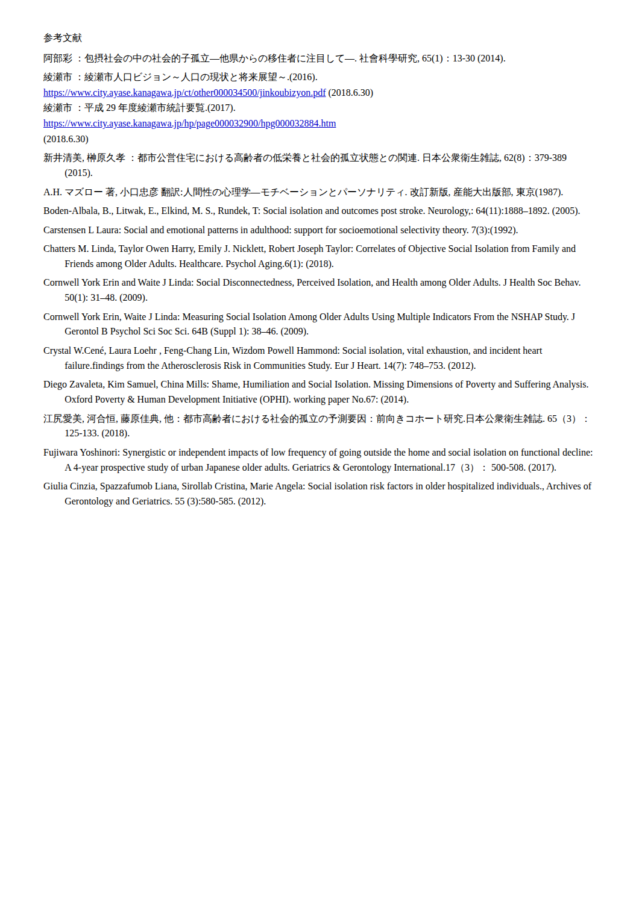参考文献
阿部彩 ：包摂社会の中の社会的子孤立―他県からの移住者に注目して―. 社會科學研究, 65(1)：13-30 (2014).
綾瀬市 ：綾瀬市人口ビジョン～人口の現状と将来展望～.(2016).
https://www.city.ayase.kanagawa.jp/ct/other000034500/jinkoubizyon.pdf (2018.6.30)
綾瀬市 ：平成 29 年度綾瀬市統計要覧.(2017).
https://www.city.ayase.kanagawa.jp/hp/page000032900/hpg000032884.htm
(2018.6.30)
新井清美, 榊原久孝 ：都市公営住宅における高齢者の低栄養と社会的孤立状態との関連. 日本公衆衛生雑誌, 62(8)：379-389 (2015).
A.H. マズロー 著, 小口忠彦 翻訳:人間性の心理学―モチベーションとパーソナリティ. 改訂新版, 産能大出版部, 東京(1987).
Boden-Albala, B., Litwak, E., Elkind, M. S., Rundek, T: Social isolation and outcomes post stroke. Neurology,: 64(11):1888–1892. (2005).
Carstensen L Laura: Social and emotional patterns in adulthood: support for socioemotional selectivity theory. 7(3):(1992).
Chatters M. Linda, Taylor Owen Harry, Emily J. Nicklett, Robert Joseph Taylor: Correlates of Objective Social Isolation from Family and Friends among Older Adults. Healthcare. Psychol Aging.6(1): (2018).
Cornwell York Erin and Waite J Linda: Social Disconnectedness, Perceived Isolation, and Health among Older Adults. J Health Soc Behav. 50(1): 31–48. (2009).
Cornwell York Erin, Waite J Linda: Measuring Social Isolation Among Older Adults Using Multiple Indicators From the NSHAP Study. J Gerontol B Psychol Sci Soc Sci. 64B (Suppl 1): 38–46. (2009).
Crystal W.Cené, Laura Loehr , Feng-Chang Lin, Wizdom Powell Hammond: Social isolation, vital exhaustion, and incident heart failure.findings from the Atherosclerosis Risk in Communities Study. Eur J Heart. 14(7): 748–753. (2012).
Diego Zavaleta, Kim Samuel, China Mills: Shame, Humiliation and Social Isolation. Missing Dimensions of Poverty and Suffering Analysis. Oxford Poverty & Human Development Initiative (OPHI). working paper No.67: (2014).
江尻愛美, 河合恒, 藤原佳典, 他：都市高齢者における社会的孤立の予測要因：前向きコホート研究.日本公衆衛生雑誌. 65（3）： 125-133. (2018).
Fujiwara Yoshinori: Synergistic or independent impacts of low frequency of going outside the home and social isolation on functional decline: A 4-year prospective study of urban Japanese older adults. Geriatrics & Gerontology International.17（3）： 500-508. (2017).
Giulia Cinzia, Spazzafumob Liana, Sirollab Cristina, Marie Angela: Social isolation risk factors in older hospitalized individuals., Archives of Gerontology and Geriatrics. 55 (3):580-585. (2012).